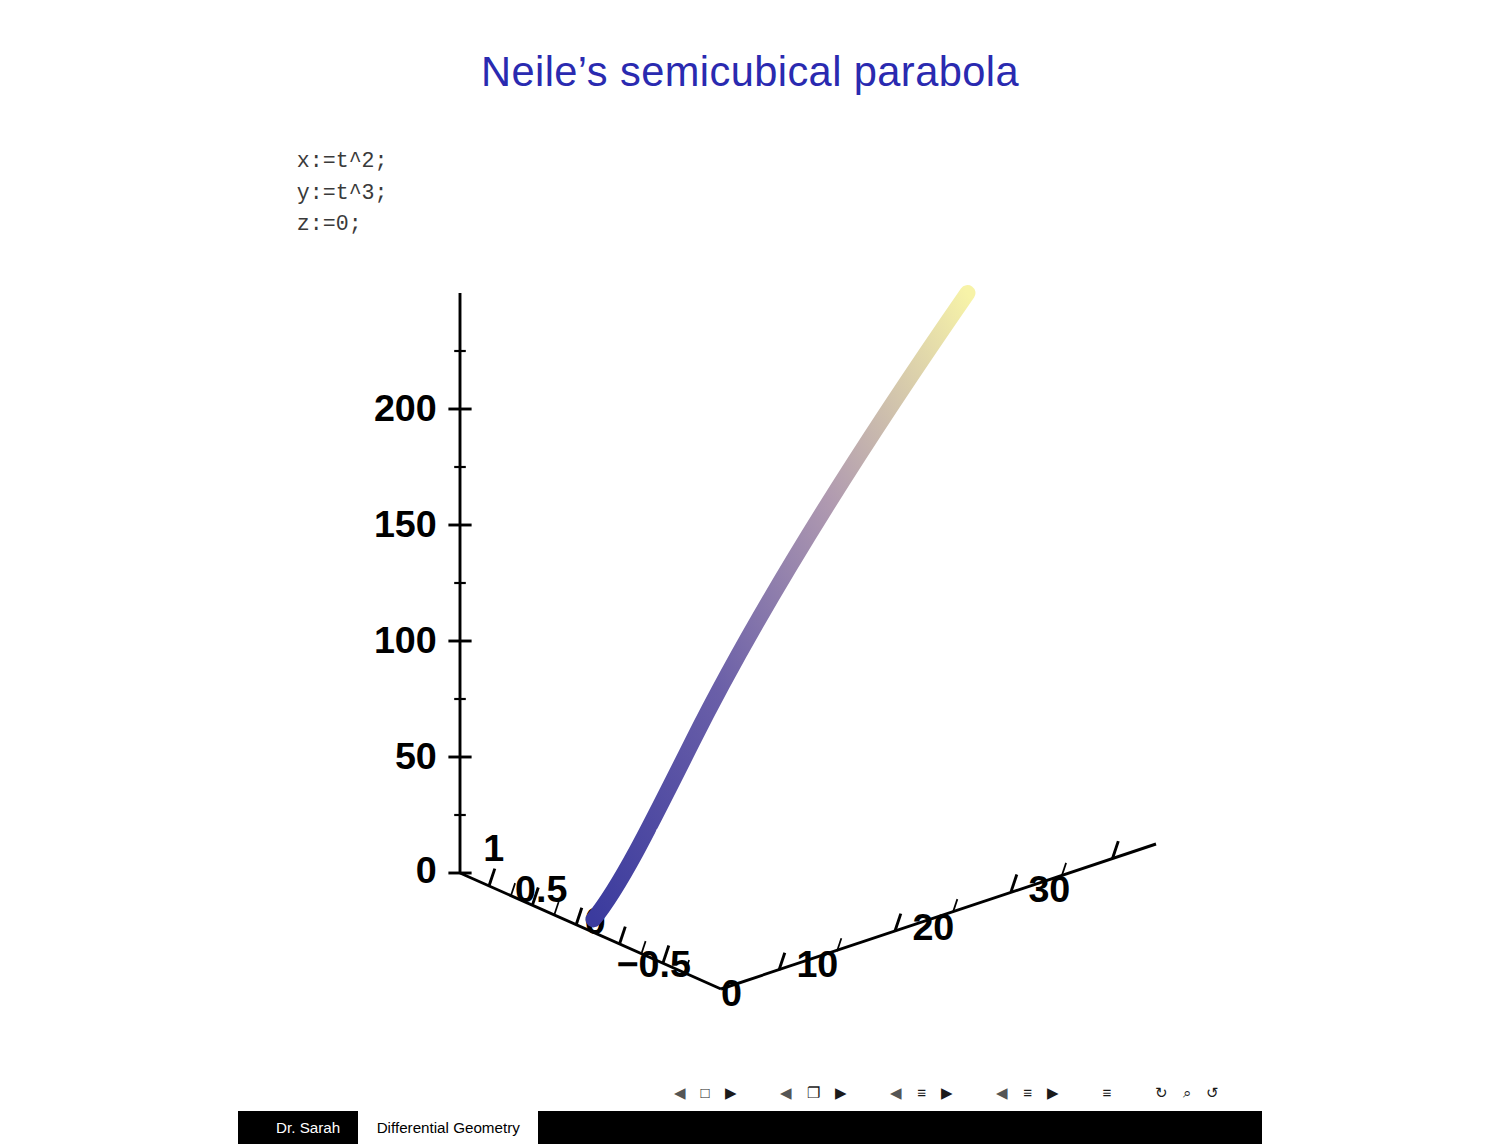Neile’s semicubical parabola
x:=t^2;
y:=t^3;
z:=0;
0 50 100 150 200 1 0.5 0 −0.5 0 10 20 30
◀ □ ▶ ◀ ❐ ▶ ◀ ≡ ▶ ◀ ≡ ▶ ≡ ↻ ⌕ ↺
Dr. Sarah Differential Geometry